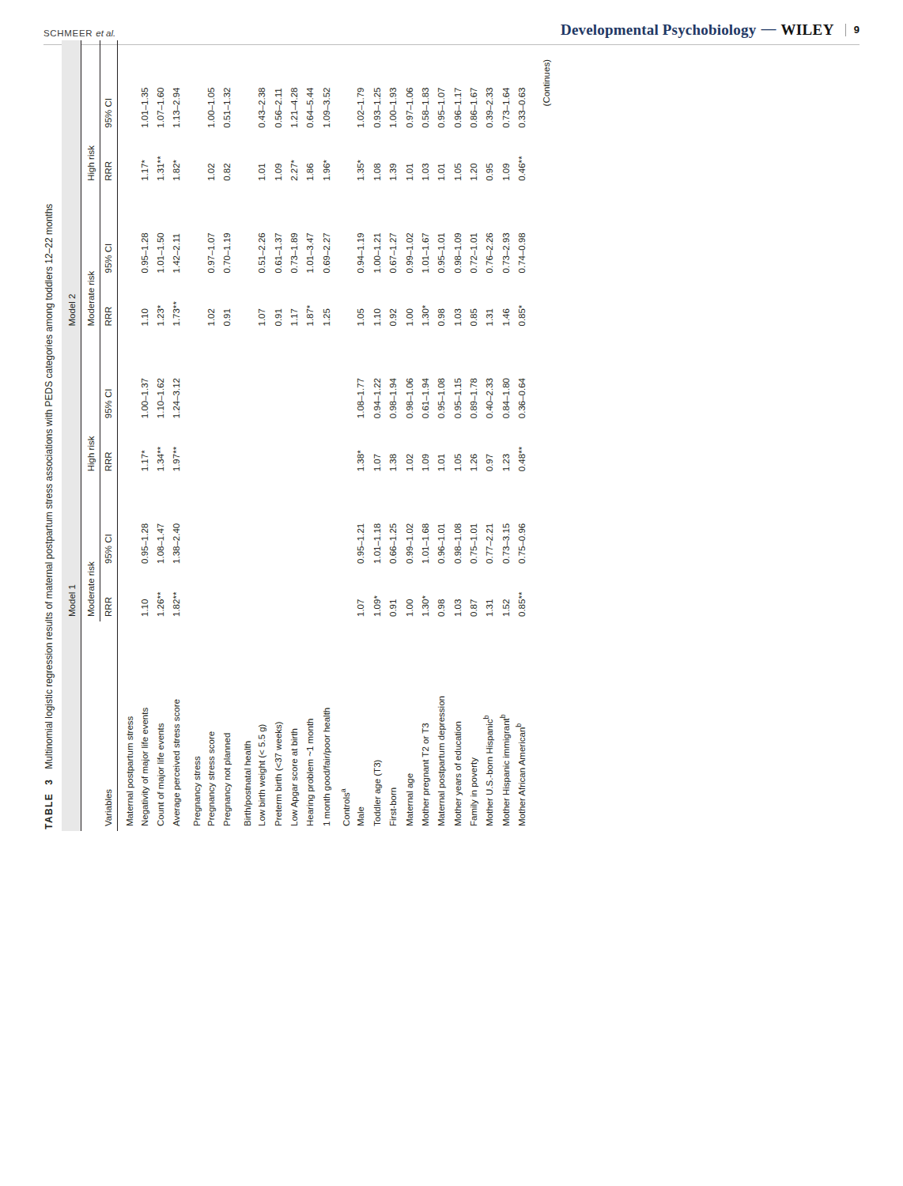Schmeer et al.
Developmental Psychobiology — WILEY 9
TABLE 3 Multinomial logistic regression results of maternal postpartum stress associations with PEDS categories among toddlers 12–22 months
| | Model 1 | Model 2 |
| --- | --- | --- |
| | Moderate risk | High risk | Moderate risk | High risk |
| Variables | RRR | 95% CI | RRR | 95% CI | RRR | 95% CI | RRR | 95% CI |
| Maternal postpartum stress | | | | | | | | |
| Negativity of major life events | 1.10 | 0.95–1.28 | 1.17 * | 1.00–1.37 | 1.10 | 0.95–1.28 | 1.17 * | 1.01–1.35 |
| Count of major life events | 1.26 ** | 1.08–1.47 | 1.34 ** | 1.10–1.62 | 1.23 * | 1.01–1.50 | 1.31 ** | 1.07–1.60 |
| Average perceived stress score | 1.82 ** | 1.38–2.40 | 1.97 ** | 1.24–3.12 | 1.73 ** | 1.42–2.11 | 1.82 * | 1.13–2.94 |
| Pregnancy stress | | | | | | | | |
| Pregnancy stress score | | | | | 1.02 | 0.97–1.07 | 1.02 | 1.00–1.05 |
| Pregnancy not planned | | | | | 0.91 | 0.70–1.19 | 0.82 | 0.51–1.32 |
| Birth/postnatal health | | | | | | | | |
| Low birth weight (< 5.5 g) | | | | | 1.07 | 0.51–2.26 | 1.01 | 0.43–2.38 |
| Preterm birth (<37 weeks) | | | | | 0.91 | 0.61–1.37 | 1.09 | 0.56–2.11 |
| Low Apgar score at birth | | | | | 1.17 | 0.73–1.89 | 2.27 * | 1.21–4.28 |
| Hearing problem ~1 month | | | | | 1.87 * | 1.01–3.47 | 1.86 | 0.64–5.44 |
| 1 month good/fair/poor health | | | | | 1.25 | 0.69–2.27 | 1.96 * | 1.09–3.52 |
| Controls a | | | | | | | | |
| Male | 1.07 | 0.95–1.21 | 1.38 * | 1.08–1.77 | 1.05 | 0.94–1.19 | 1.35 * | 1.02–1.79 |
| Toddler age (T3) | 1.09 * | 1.01–1.18 | 1.07 | 0.94–1.22 | 1.10 | 1.00–1.21 | 1.08 | 0.93–1.25 |
| First-born | 0.91 | 0.66–1.25 | 1.38 | 0.98–1.94 | 0.92 | 0.67–1.27 | 1.39 | 1.00–1.93 |
| Maternal age | 1.00 | 0.99–1.02 | 1.02 | 0.98–1.06 | 1.00 | 0.99–1.02 | 1.01 | 0.97–1.06 |
| Mother pregnant T2 or T3 | 1.30 * | 1.01–1.68 | 1.09 | 0.61–1.94 | 1.30 * | 1.01–1.67 | 1.03 | 0.58–1.83 |
| Maternal postpartum depression | 0.98 | 0.96–1.01 | 1.01 | 0.95–1.08 | 0.98 | 0.95–1.01 | 1.01 | 0.95–1.07 |
| Mother years of education | 1.03 | 0.98–1.08 | 1.05 | 0.95–1.15 | 1.03 | 0.98–1.09 | 1.05 | 0.96–1.17 |
| Family in poverty | 0.87 | 0.75–1.01 | 1.26 | 0.89–1.78 | 0.85 | 0.72–1.01 | 1.20 | 0.86–1.67 |
| Mother U.S.-born Hispanic b | 1.31 | 0.77–2.21 | 0.97 | 0.40–2.33 | 1.31 | 0.76–2.26 | 0.95 | 0.39–2.33 |
| Mother Hispanic immigrant b | 1.52 | 0.73–3.15 | 1.23 | 0.84–1.80 | 1.46 | 0.73–2.93 | 1.09 | 0.73–1.64 |
| Mother African American b | 0.85 ** | 0.75–0.96 | 0.48 ** | 0.36–0.64 | 0.85 * | 0.74–0.98 | 0.46 ** | 0.33–0.63 |
(Continues)